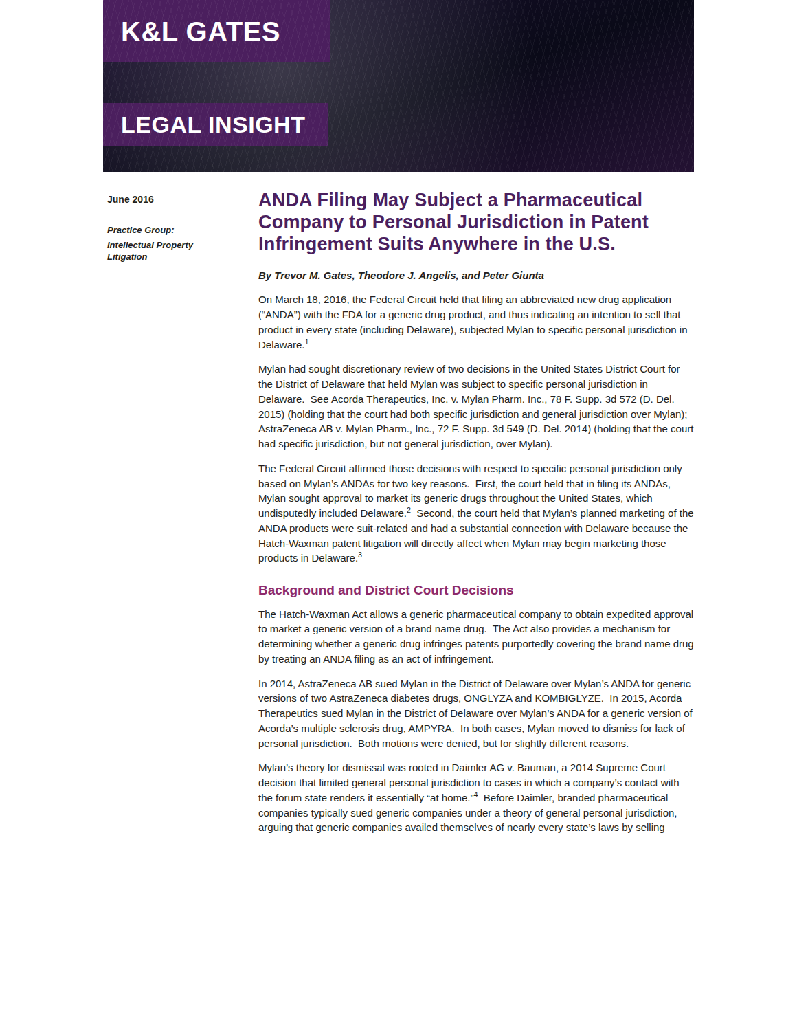K&L GATES
LEGAL INSIGHT
June 2016
Practice Group:
Intellectual Property Litigation
ANDA Filing May Subject a Pharmaceutical Company to Personal Jurisdiction in Patent Infringement Suits Anywhere in the U.S.
By Trevor M. Gates, Theodore J. Angelis, and Peter Giunta
On March 18, 2016, the Federal Circuit held that filing an abbreviated new drug application (“ANDA”) with the FDA for a generic drug product, and thus indicating an intention to sell that product in every state (including Delaware), subjected Mylan to specific personal jurisdiction in Delaware.1
Mylan had sought discretionary review of two decisions in the United States District Court for the District of Delaware that held Mylan was subject to specific personal jurisdiction in Delaware. See Acorda Therapeutics, Inc. v. Mylan Pharm. Inc., 78 F. Supp. 3d 572 (D. Del. 2015) (holding that the court had both specific jurisdiction and general jurisdiction over Mylan); AstraZeneca AB v. Mylan Pharm., Inc., 72 F. Supp. 3d 549 (D. Del. 2014) (holding that the court had specific jurisdiction, but not general jurisdiction, over Mylan).
The Federal Circuit affirmed those decisions with respect to specific personal jurisdiction only based on Mylan’s ANDAs for two key reasons. First, the court held that in filing its ANDAs, Mylan sought approval to market its generic drugs throughout the United States, which undisputedly included Delaware.2 Second, the court held that Mylan’s planned marketing of the ANDA products were suit-related and had a substantial connection with Delaware because the Hatch-Waxman patent litigation will directly affect when Mylan may begin marketing those products in Delaware.3
Background and District Court Decisions
The Hatch-Waxman Act allows a generic pharmaceutical company to obtain expedited approval to market a generic version of a brand name drug. The Act also provides a mechanism for determining whether a generic drug infringes patents purportedly covering the brand name drug by treating an ANDA filing as an act of infringement.
In 2014, AstraZeneca AB sued Mylan in the District of Delaware over Mylan’s ANDA for generic versions of two AstraZeneca diabetes drugs, ONGLYZA and KOMBIGLYZE. In 2015, Acorda Therapeutics sued Mylan in the District of Delaware over Mylan’s ANDA for a generic version of Acorda’s multiple sclerosis drug, AMPYRA. In both cases, Mylan moved to dismiss for lack of personal jurisdiction. Both motions were denied, but for slightly different reasons.
Mylan’s theory for dismissal was rooted in Daimler AG v. Bauman, a 2014 Supreme Court decision that limited general personal jurisdiction to cases in which a company’s contact with the forum state renders it essentially “at home.”4 Before Daimler, branded pharmaceutical companies typically sued generic companies under a theory of general personal jurisdiction, arguing that generic companies availed themselves of nearly every state’s laws by selling